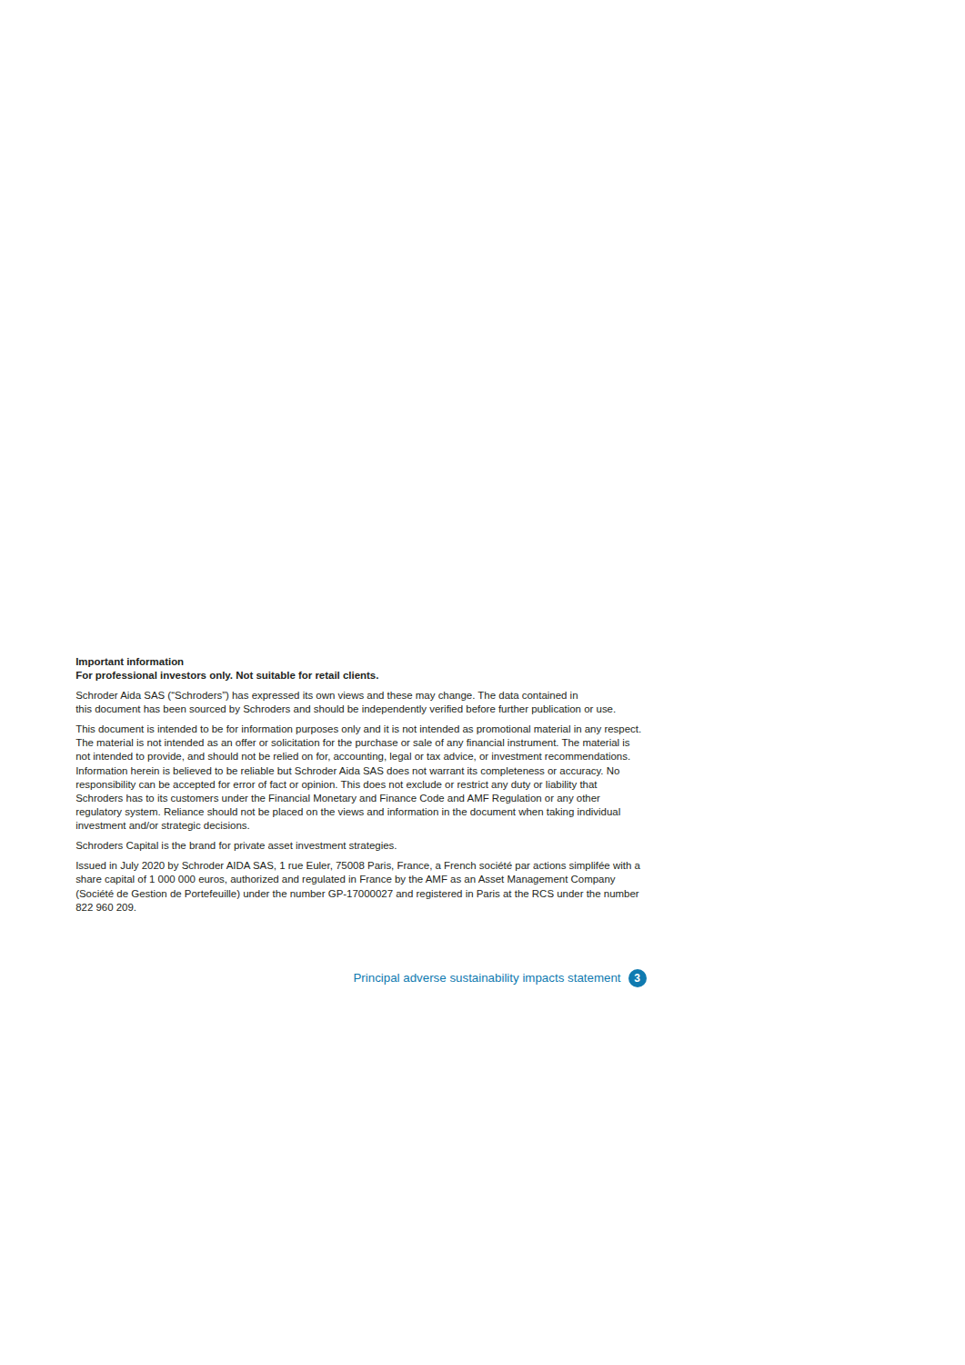Important information
For professional investors only. Not suitable for retail clients.
Schroder Aida SAS (“Schroders”) has expressed its own views and these may change. The data contained in
this document has been sourced by Schroders and should be independently verified before further publication or use.
This document is intended to be for information purposes only and it is not intended as promotional material in any respect. The material is not intended as an offer or solicitation for the purchase or sale of any financial instrument. The material is not intended to provide, and should not be relied on for, accounting, legal or tax advice, or investment recommendations. Information herein is believed to be reliable but Schroder Aida SAS does not warrant its completeness or accuracy. No responsibility can be accepted for error of fact or opinion. This does not exclude or restrict any duty or liability that Schroders has to its customers under the Financial Monetary and Finance Code and AMF Regulation or any other regulatory system. Reliance should not be placed on the views and information in the document when taking individual investment and/or strategic decisions.
Schroders Capital is the brand for private asset investment strategies.
Issued in July 2020 by Schroder AIDA SAS, 1 rue Euler, 75008 Paris, France, a French société par actions simplifée with a share capital of 1 000 000 euros, authorized and regulated in France by the AMF as an Asset Management Company (Société de Gestion de Portefeuille) under the number GP-17000027 and registered in Paris at the RCS under the number 822 960 209.
Principal adverse sustainability impacts statement 3